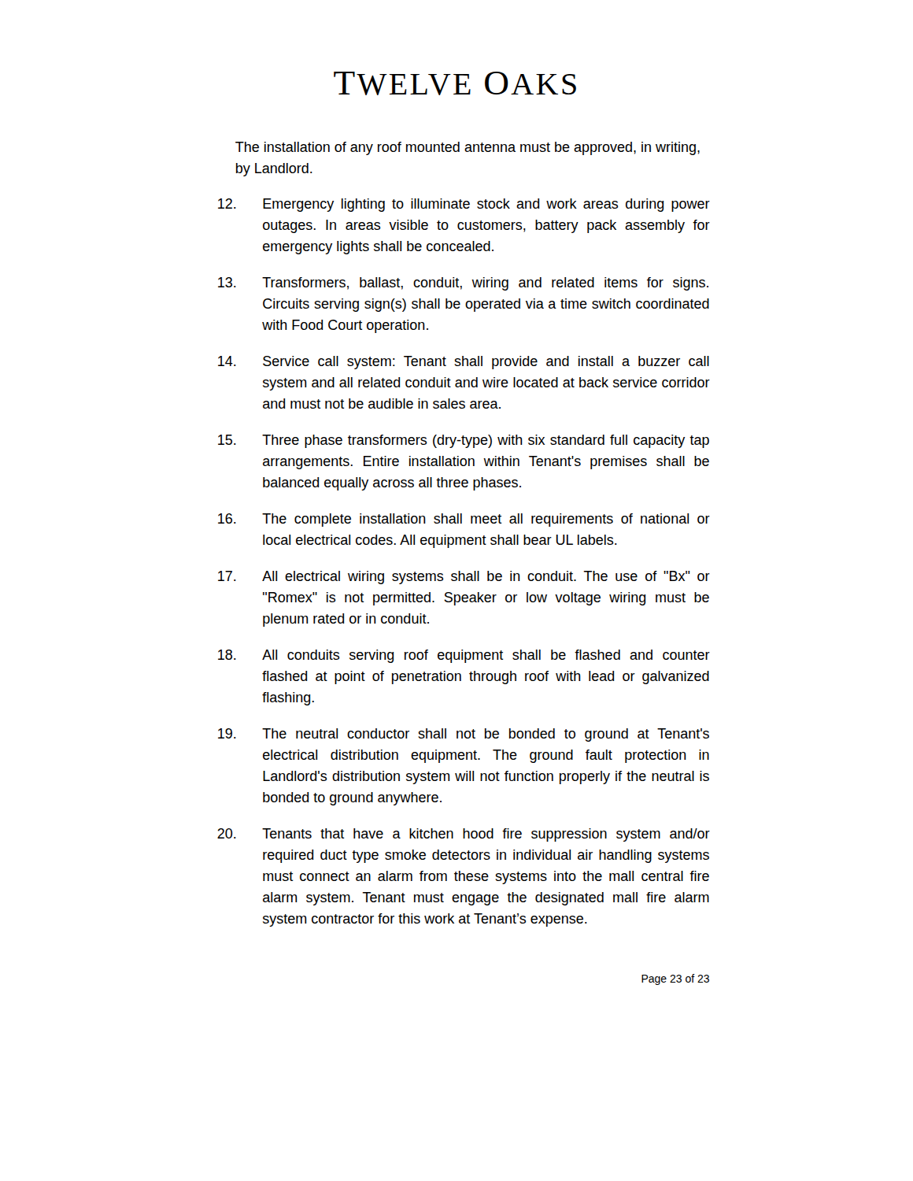TWELVE OAKS
The installation of any roof mounted antenna must be approved, in writing, by Landlord.
12. Emergency lighting to illuminate stock and work areas during power outages. In areas visible to customers, battery pack assembly for emergency lights shall be concealed.
13. Transformers, ballast, conduit, wiring and related items for signs. Circuits serving sign(s) shall be operated via a time switch coordinated with Food Court operation.
14. Service call system: Tenant shall provide and install a buzzer call system and all related conduit and wire located at back service corridor and must not be audible in sales area.
15. Three phase transformers (dry-type) with six standard full capacity tap arrangements. Entire installation within Tenant's premises shall be balanced equally across all three phases.
16. The complete installation shall meet all requirements of national or local electrical codes. All equipment shall bear UL labels.
17. All electrical wiring systems shall be in conduit. The use of "Bx" or "Romex" is not permitted. Speaker or low voltage wiring must be plenum rated or in conduit.
18. All conduits serving roof equipment shall be flashed and counter flashed at point of penetration through roof with lead or galvanized flashing.
19. The neutral conductor shall not be bonded to ground at Tenant's electrical distribution equipment. The ground fault protection in Landlord's distribution system will not function properly if the neutral is bonded to ground anywhere.
20. Tenants that have a kitchen hood fire suppression system and/or required duct type smoke detectors in individual air handling systems must connect an alarm from these systems into the mall central fire alarm system. Tenant must engage the designated mall fire alarm system contractor for this work at Tenant’s expense.
Page 23 of 23